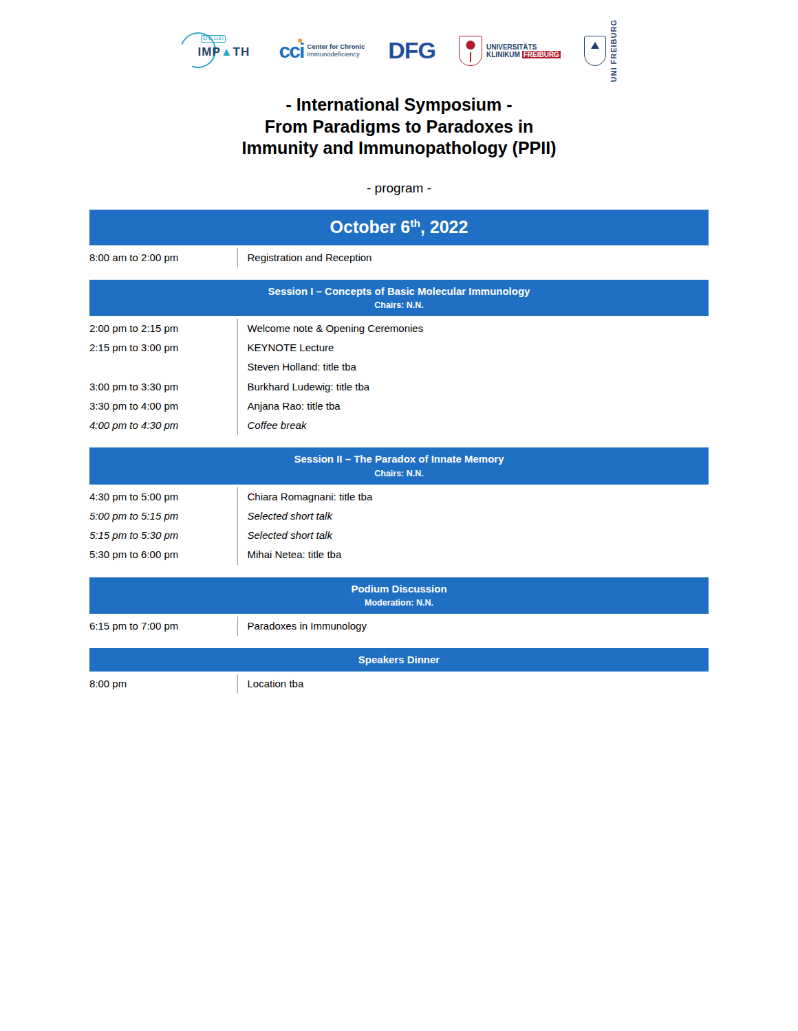SFB 1160 IMP▲TH
cci Center for Chronic Immunodeficiency
DFG
UNIVERSITÄTS
KLINIKUM FREIBURG
UNI FREIBURG
- International Symposium -
From Paradigms to Paradoxes in
Immunity and Immunopathology (PPII)
- program -
October 6th, 2022
| 8:00 am to 2:00 pm | Registration and Reception |
Session I – Concepts of Basic Molecular Immunology Chairs: N.N.
| 2:00 pm to 2:15 pm | Welcome note & Opening Ceremonies |
| 2:15 pm to 3:00 pm | KEYNOTE Lecture |
| | Steven Holland: title tba |
| 3:00 pm to 3:30 pm | Burkhard Ludewig: title tba |
| 3:30 pm to 4:00 pm | Anjana Rao: title tba |
| 4:00 pm to 4:30 pm | Coffee break |
Session II – The Paradox of Innate Memory Chairs: N.N.
| 4:30 pm to 5:00 pm | Chiara Romagnani: title tba |
| 5:00 pm to 5:15 pm | Selected short talk |
| 5:15 pm to 5:30 pm | Selected short talk |
| 5:30 pm to 6:00 pm | Mihai Netea: title tba |
Podium Discussion Moderation: N.N.
| 6:15 pm to 7:00 pm | Paradoxes in Immunology |
Speakers Dinner
| 8:00 pm | Location tba |